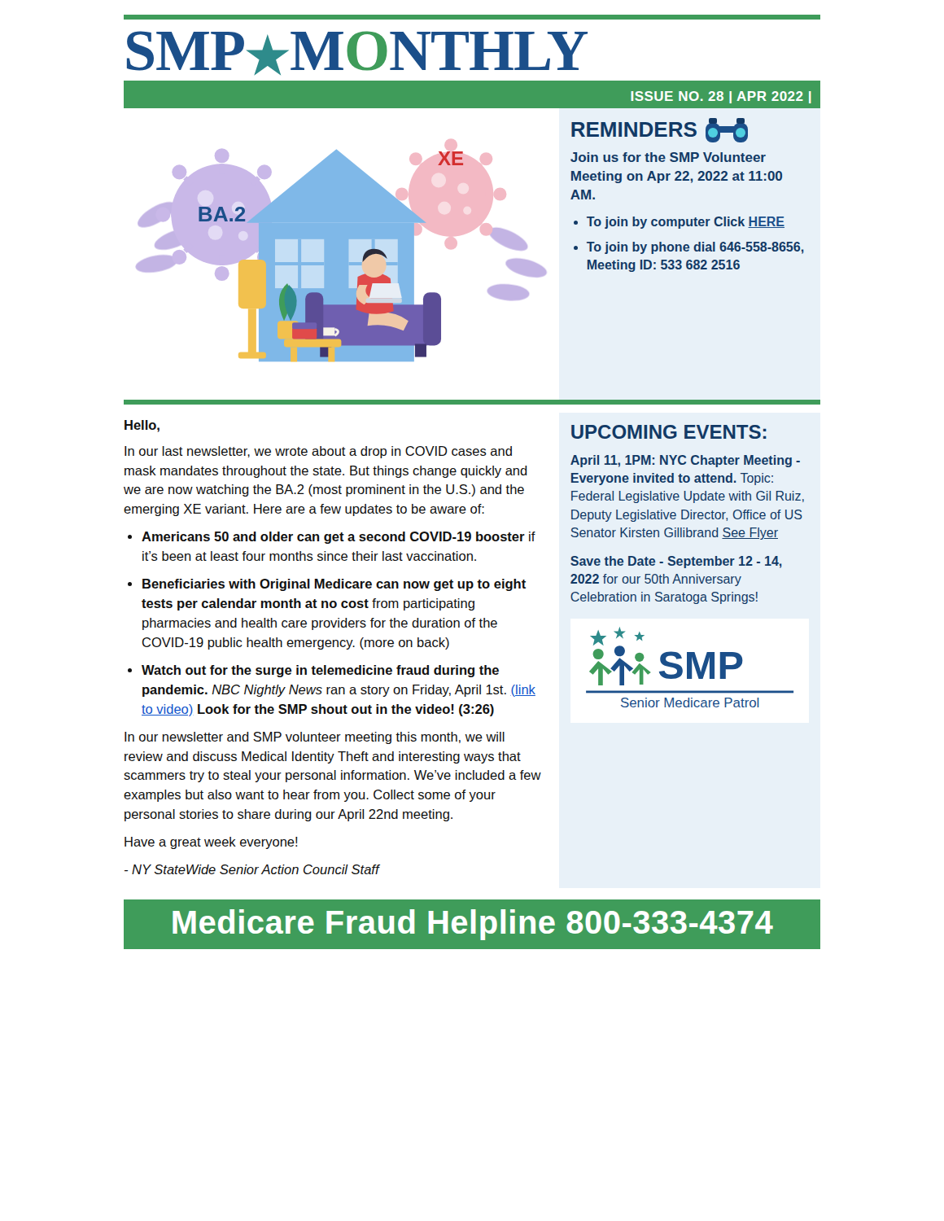SMP★MONTHLY
ISSUE NO. 28 | APR 2022 |
BA.2 XE
REMINDERS
Join us for the SMP Volunteer Meeting on Apr 22, 2022 at 11:00 AM.
To join by computer Click HERE
To join by phone dial 646-558-8656, Meeting ID: 533 682 2516
Hello,
In our last newsletter, we wrote about a drop in COVID cases and mask mandates throughout the state. But things change quickly and we are now watching the BA.2 (most prominent in the U.S.) and the emerging XE variant. Here are a few updates to be aware of:
Americans 50 and older can get a second COVID-19 booster if it’s been at least four months since their last vaccination.
Beneficiaries with Original Medicare can now get up to eight tests per calendar month at no cost from participating pharmacies and health care providers for the duration of the COVID-19 public health emergency. (more on back)
Watch out for the surge in telemedicine fraud during the pandemic. NBC Nightly News ran a story on Friday, April 1st. (link to video) Look for the SMP shout out in the video! (3:26)
In our newsletter and SMP volunteer meeting this month, we will review and discuss Medical Identity Theft and interesting ways that scammers try to steal your personal information. We’ve included a few examples but also want to hear from you. Collect some of your personal stories to share during our April 22nd meeting.
Have a great week everyone!
- NY StateWide Senior Action Council Staff
UPCOMING EVENTS:
April 11, 1PM: NYC Chapter Meeting - Everyone invited to attend. Topic: Federal Legislative Update with Gil Ruiz, Deputy Legislative Director, Office of US Senator Kirsten Gillibrand See Flyer
Save the Date - September 12 - 14, 2022 for our 50th Anniversary Celebration in Saratoga Springs!
SMP Senior Medicare Patrol
Medicare Fraud Helpline 800-333-4374